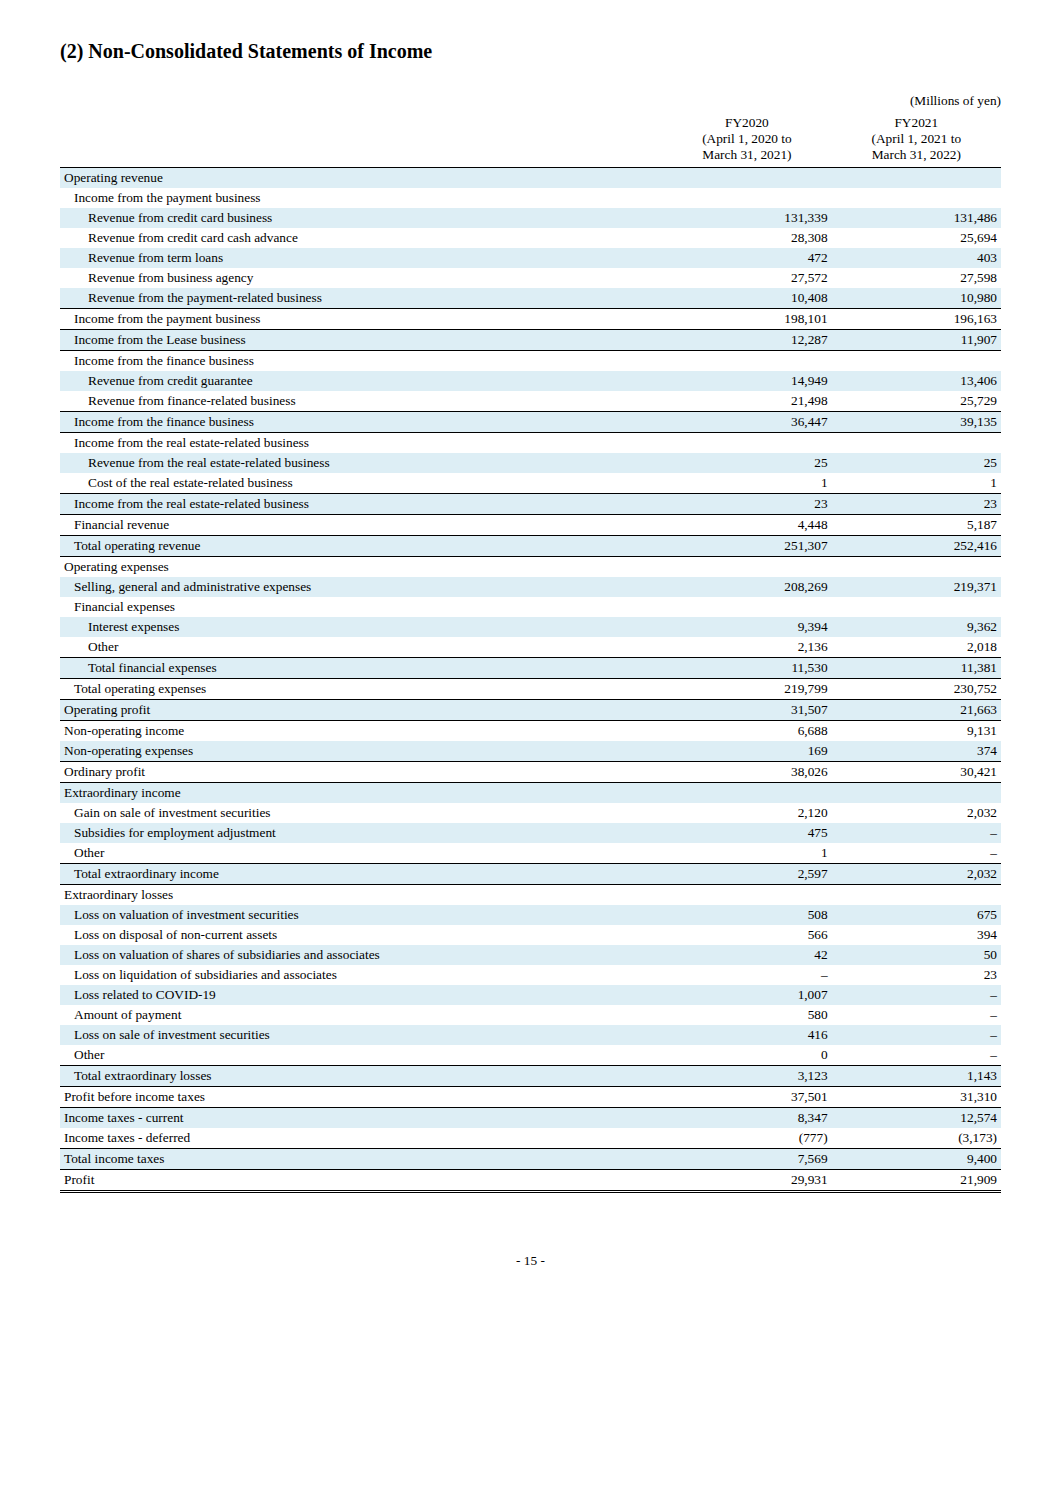(2) Non-Consolidated Statements of Income
(Millions of yen)
| | FY2020 (April 1, 2020 to March 31, 2021) | FY2021 (April 1, 2021 to March 31, 2022) |
| --- | --- | --- |
| Operating revenue | | |
| Income from the payment business | | |
| Revenue from credit card business | 131,339 | 131,486 |
| Revenue from credit card cash advance | 28,308 | 25,694 |
| Revenue from term loans | 472 | 403 |
| Revenue from business agency | 27,572 | 27,598 |
| Revenue from the payment-related business | 10,408 | 10,980 |
| Income from the payment business | 198,101 | 196,163 |
| Income from the Lease business | 12,287 | 11,907 |
| Income from the finance business | | |
| Revenue from credit guarantee | 14,949 | 13,406 |
| Revenue from finance-related business | 21,498 | 25,729 |
| Income from the finance business | 36,447 | 39,135 |
| Income from the real estate-related business | | |
| Revenue from the real estate-related business | 25 | 25 |
| Cost of the real estate-related business | 1 | 1 |
| Income from the real estate-related business | 23 | 23 |
| Financial revenue | 4,448 | 5,187 |
| Total operating revenue | 251,307 | 252,416 |
| Operating expenses | | |
| Selling, general and administrative expenses | 208,269 | 219,371 |
| Financial expenses | | |
| Interest expenses | 9,394 | 9,362 |
| Other | 2,136 | 2,018 |
| Total financial expenses | 11,530 | 11,381 |
| Total operating expenses | 219,799 | 230,752 |
| Operating profit | 31,507 | 21,663 |
| Non-operating income | 6,688 | 9,131 |
| Non-operating expenses | 169 | 374 |
| Ordinary profit | 38,026 | 30,421 |
| Extraordinary income | | |
| Gain on sale of investment securities | 2,120 | 2,032 |
| Subsidies for employment adjustment | 475 | – |
| Other | 1 | – |
| Total extraordinary income | 2,597 | 2,032 |
| Extraordinary losses | | |
| Loss on valuation of investment securities | 508 | 675 |
| Loss on disposal of non-current assets | 566 | 394 |
| Loss on valuation of shares of subsidiaries and associates | 42 | 50 |
| Loss on liquidation of subsidiaries and associates | – | 23 |
| Loss related to COVID-19 | 1,007 | – |
| Amount of payment | 580 | – |
| Loss on sale of investment securities | 416 | – |
| Other | 0 | – |
| Total extraordinary losses | 3,123 | 1,143 |
| Profit before income taxes | 37,501 | 31,310 |
| Income taxes - current | 8,347 | 12,574 |
| Income taxes - deferred | (777) | (3,173) |
| Total income taxes | 7,569 | 9,400 |
| Profit | 29,931 | 21,909 |
- 15 -